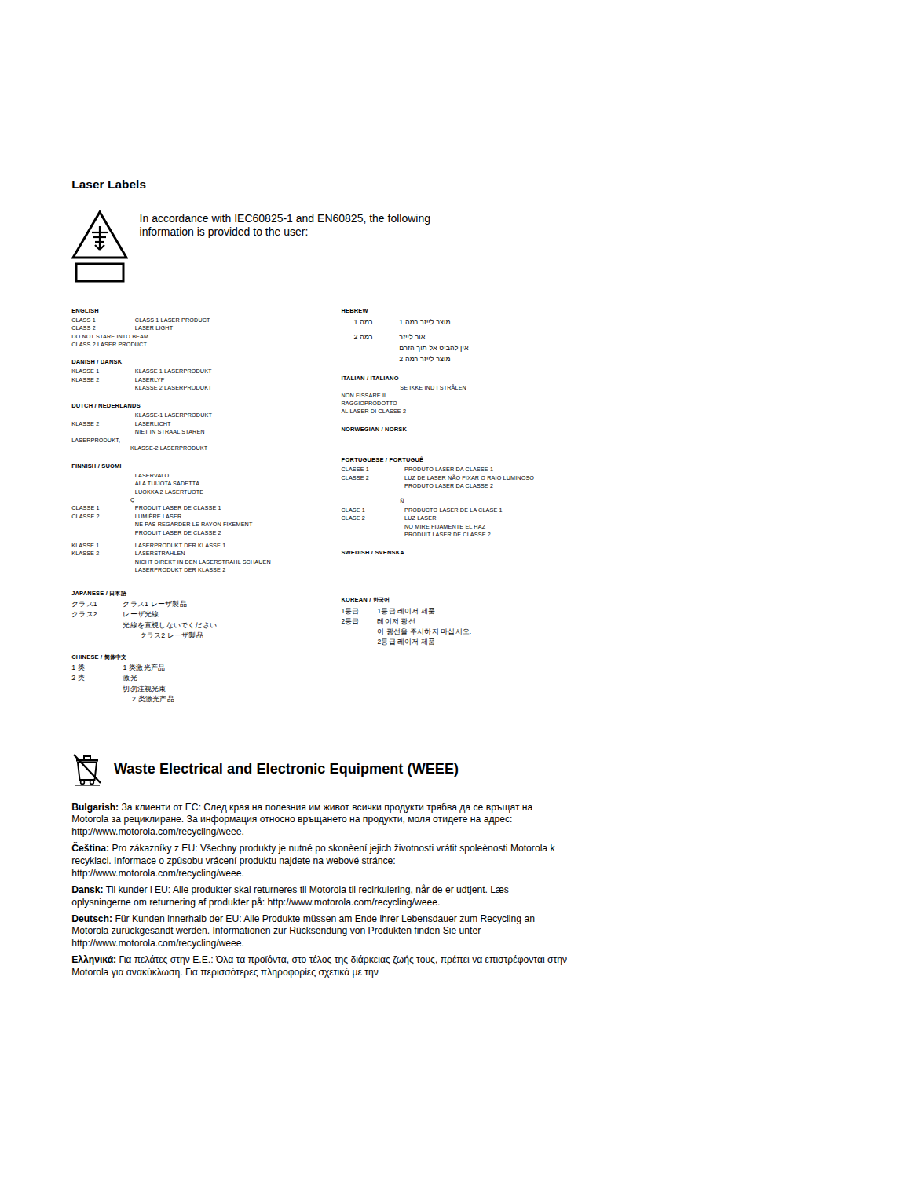Laser Labels
In accordance with IEC60825-1 and EN60825, the following information is provided to the user:
ENGLISH
| CLASS 1 | CLASS 1 LASER PRODUCT |
| CLASS 2 | LASER LIGHT |
DO NOT STARE INTO BEAM
CLASS 2 LASER PRODUCT
DANISH / DANSK
| KLASSE 1 | KLASSE 1 LASERPRODUKT |
| KLASSE 2 | LASERLYF |
| | KLASSE 2 LASERPRODUKT |
DUTCH / NEDERLANDS
| | KLASSE-1 LASERPRODUKT |
| KLASSE 2 | LASERLICHT |
| | NIET IN STRAAL STAREN |
LASERPRODUKT,
KLASSE-2 LASERPRODUKT
FINNISH / SUOMI
| | LASERVALO |
| | ÄLÄ TUIJOTA SÄDETTÄ |
| | LUOKKA 2 LASERTUOTE |
Ç
| CLASSE 1 | PRODUIT LASER DE CLASSE 1 |
| CLASSE 2 | LUMIÈRE LASER |
| | NE PAS REGARDER LE RAYON FIXEMENT |
| | PRODUIT LASER DE CLASSE 2 |
| KLASSE 1 | LASERPRODUKT DER KLASSE 1 |
| KLASSE 2 | LASERSTRAHLEN |
| | NICHT DIREKT IN DEN LASERSTRAHL SCHAUEN |
| | LASERPRODUKT DER KLASSE 2 |
JAPANESE / 日本語
| クラス1 | クラス1 レーザ製品 |
| クラス2 | レーザ光線 |
| | 光線を直視しないでください |
| | クラス2 レーザ製品 |
CHINESE / 简体中文
| 1 类 | 1 类激光产品 |
| 2 类 | 激光 |
| | 切勿注视光束 |
| | 2 类激光产品 |
HEBREW
מוצר לייזר רמה 1 רמה 1
אור לייזר רמה 2
אין להביט אל תוך הזרם
מוצר לייזר רמה 2
ITALIAN / ITALIANO
SE IKKE IND I STRÅLEN
NON FISSARE IL
RAGGIOPRODOTTO
AL LASER DI CLASSE 2
NORWEGIAN / NORSK
PORTUGUESE / PORTUGUÊ
| CLASSE 1 | PRODUTO LASER DA CLASSE 1 |
| CLASSE 2 | LUZ DE LASER NÃO FIXAR O RAIO LUMINOSO |
| | PRODUTO LASER DA CLASSE 2 |
Ñ
| CLASE 1 | PRODUCTO LASER DE LA CLASE 1 |
| CLASE 2 | LUZ LASER |
| | NO MIRE FIJAMENTE EL HAZ |
| | PRODUIT LASER DE CLASSE 2 |
SWEDISH / SVENSKA
KOREAN / 한국어
| 1등급 | 1등급 레이저 제품 |
| 2등급 | 레이저 광선 |
| | 이 광선을 주시하지 마십시오. |
| | 2등급 레이저 제품 |
Waste Electrical and Electronic Equipment (WEEE)
Bulgarish: За клиенти от ЕС: След края на полезния им живот всички продукти трябва да се връщат на Motorola за рециклиране. За информация относно връщането на продукти, моля отидете на адрес: http://www.motorola.com/recycling/weee.
Čeština: Pro zákazníky z EU: Všechny produkty je nutné po skonèení jejich životnosti vrátit spoleènosti Motorola k recyklaci. Informace o zpùsobu vrácení produktu najdete na webové stránce: http://www.motorola.com/recycling/weee.
Dansk: Til kunder i EU: Alle produkter skal returneres til Motorola til recirkulering, når de er udtjent. Læs oplysningerne om returnering af produkter på: http://www.motorola.com/recycling/weee.
Deutsch: Für Kunden innerhalb der EU: Alle Produkte müssen am Ende ihrer Lebensdauer zum Recycling an Motorola zurückgesandt werden. Informationen zur Rücksendung von Produkten finden Sie unter http://www.motorola.com/recycling/weee.
Ελληνικά: Για πελάτες στην Ε.Ε.: Όλα τα προϊόντα, στο τέλος της διάρκειας ζωής τους, πρέπει να επιστρέφονται στην Motorola για ανακύκλωση. Για περισσότερες πληροφορίες σχετικά με την